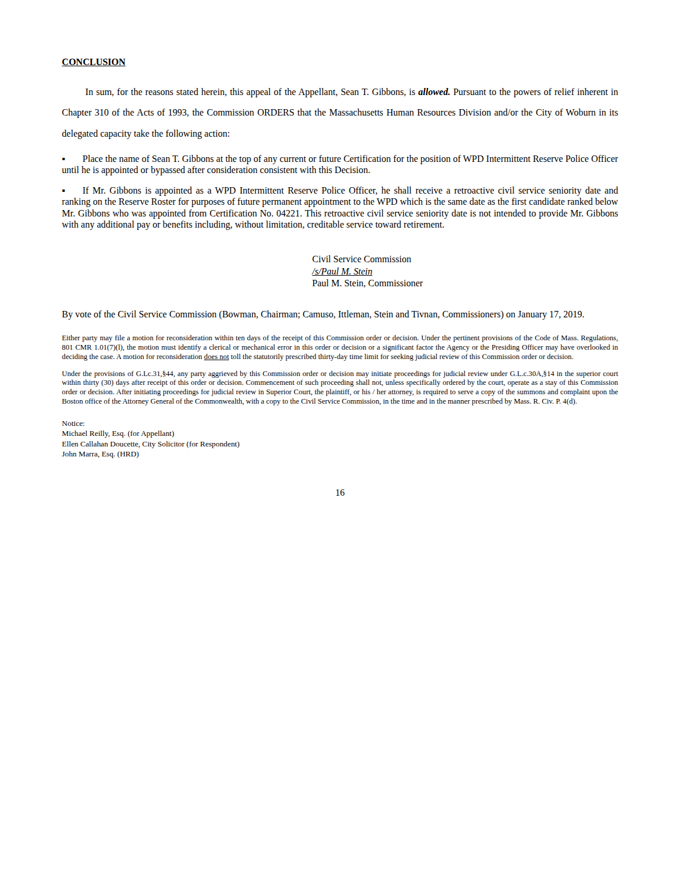CONCLUSION
In sum, for the reasons stated herein, this appeal of the Appellant, Sean T. Gibbons, is allowed. Pursuant to the powers of relief inherent in Chapter 310 of the Acts of 1993, the Commission ORDERS that the Massachusetts Human Resources Division and/or the City of Woburn in its delegated capacity take the following action:
▪Place the name of Sean T. Gibbons at the top of any current or future Certification for the position of WPD Intermittent Reserve Police Officer until he is appointed or bypassed after consideration consistent with this Decision.
▪If Mr. Gibbons is appointed as a WPD Intermittent Reserve Police Officer, he shall receive a retroactive civil service seniority date and ranking on the Reserve Roster for purposes of future permanent appointment to the WPD which is the same date as the first candidate ranked below Mr. Gibbons who was appointed from Certification No. 04221. This retroactive civil service seniority date is not intended to provide Mr. Gibbons with any additional pay or benefits including, without limitation, creditable service toward retirement.
Civil Service Commission
/s/Paul M. Stein
Paul M. Stein, Commissioner
By vote of the Civil Service Commission (Bowman, Chairman; Camuso, Ittleman, Stein and Tivnan, Commissioners) on January 17, 2019.
Either party may file a motion for reconsideration within ten days of the receipt of this Commission order or decision. Under the pertinent provisions of the Code of Mass. Regulations, 801 CMR 1.01(7)(l), the motion must identify a clerical or mechanical error in this order or decision or a significant factor the Agency or the Presiding Officer may have overlooked in deciding the case. A motion for reconsideration does not toll the statutorily prescribed thirty-day time limit for seeking judicial review of this Commission order or decision.
Under the provisions of G.Lc.31,§44, any party aggrieved by this Commission order or decision may initiate proceedings for judicial review under G.L.c.30A,§14 in the superior court within thirty (30) days after receipt of this order or decision. Commencement of such proceeding shall not, unless specifically ordered by the court, operate as a stay of this Commission order or decision. After initiating proceedings for judicial review in Superior Court, the plaintiff, or his / her attorney, is required to serve a copy of the summons and complaint upon the Boston office of the Attorney General of the Commonwealth, with a copy to the Civil Service Commission, in the time and in the manner prescribed by Mass. R. Civ. P. 4(d).
Notice:
Michael Reilly, Esq. (for Appellant)
Ellen Callahan Doucette, City Solicitor (for Respondent)
John Marra, Esq. (HRD)
16